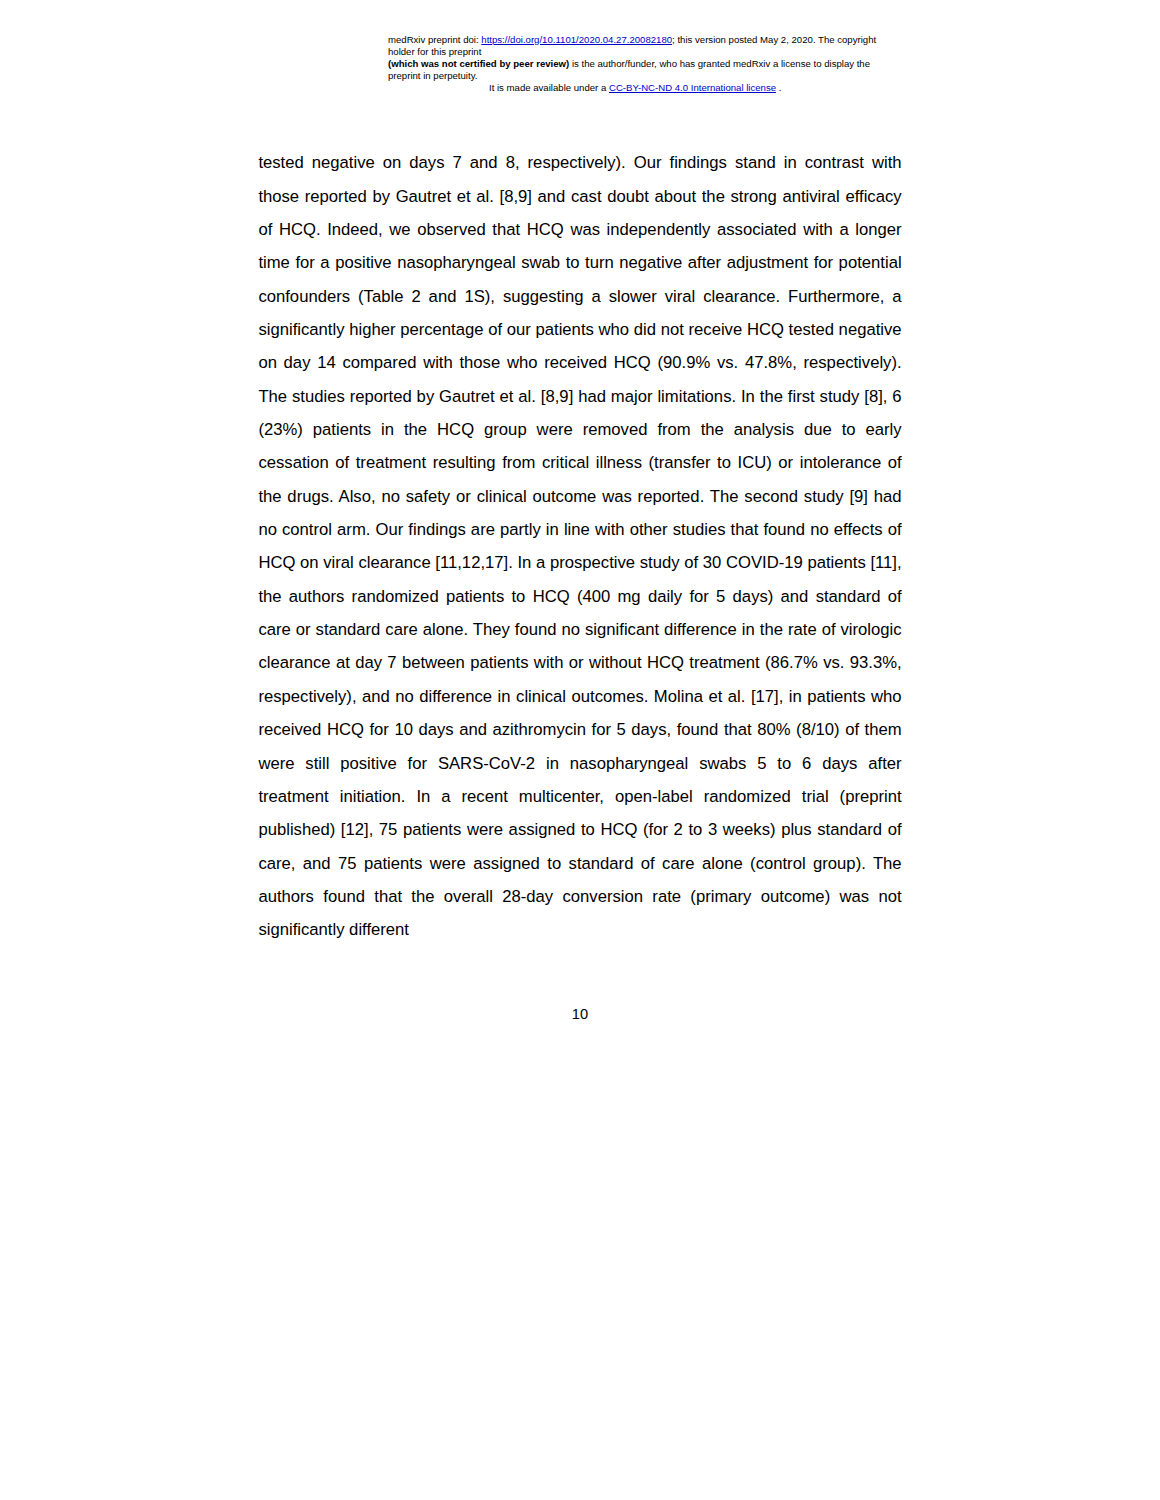medRxiv preprint doi: https://doi.org/10.1101/2020.04.27.20082180; this version posted May 2, 2020. The copyright holder for this preprint
(which was not certified by peer review) is the author/funder, who has granted medRxiv a license to display the preprint in perpetuity.
It is made available under a CC-BY-NC-ND 4.0 International license .
tested negative on days 7 and 8, respectively). Our findings stand in contrast with those reported by Gautret et al. [8,9] and cast doubt about the strong antiviral efficacy of HCQ. Indeed, we observed that HCQ was independently associated with a longer time for a positive nasopharyngeal swab to turn negative after adjustment for potential confounders (Table 2 and 1S), suggesting a slower viral clearance. Furthermore, a significantly higher percentage of our patients who did not receive HCQ tested negative on day 14 compared with those who received HCQ (90.9% vs. 47.8%, respectively). The studies reported by Gautret et al. [8,9] had major limitations. In the first study [8], 6 (23%) patients in the HCQ group were removed from the analysis due to early cessation of treatment resulting from critical illness (transfer to ICU) or intolerance of the drugs. Also, no safety or clinical outcome was reported. The second study [9] had no control arm. Our findings are partly in line with other studies that found no effects of HCQ on viral clearance [11,12,17]. In a prospective study of 30 COVID-19 patients [11], the authors randomized patients to HCQ (400 mg daily for 5 days) and standard of care or standard care alone. They found no significant difference in the rate of virologic clearance at day 7 between patients with or without HCQ treatment (86.7% vs. 93.3%, respectively), and no difference in clinical outcomes. Molina et al. [17], in patients who received HCQ for 10 days and azithromycin for 5 days, found that 80% (8/10) of them were still positive for SARS-CoV-2 in nasopharyngeal swabs 5 to 6 days after treatment initiation. In a recent multicenter, open-label randomized trial (preprint published) [12], 75 patients were assigned to HCQ (for 2 to 3 weeks) plus standard of care, and 75 patients were assigned to standard of care alone (control group). The authors found that the overall 28-day conversion rate (primary outcome) was not significantly different
10